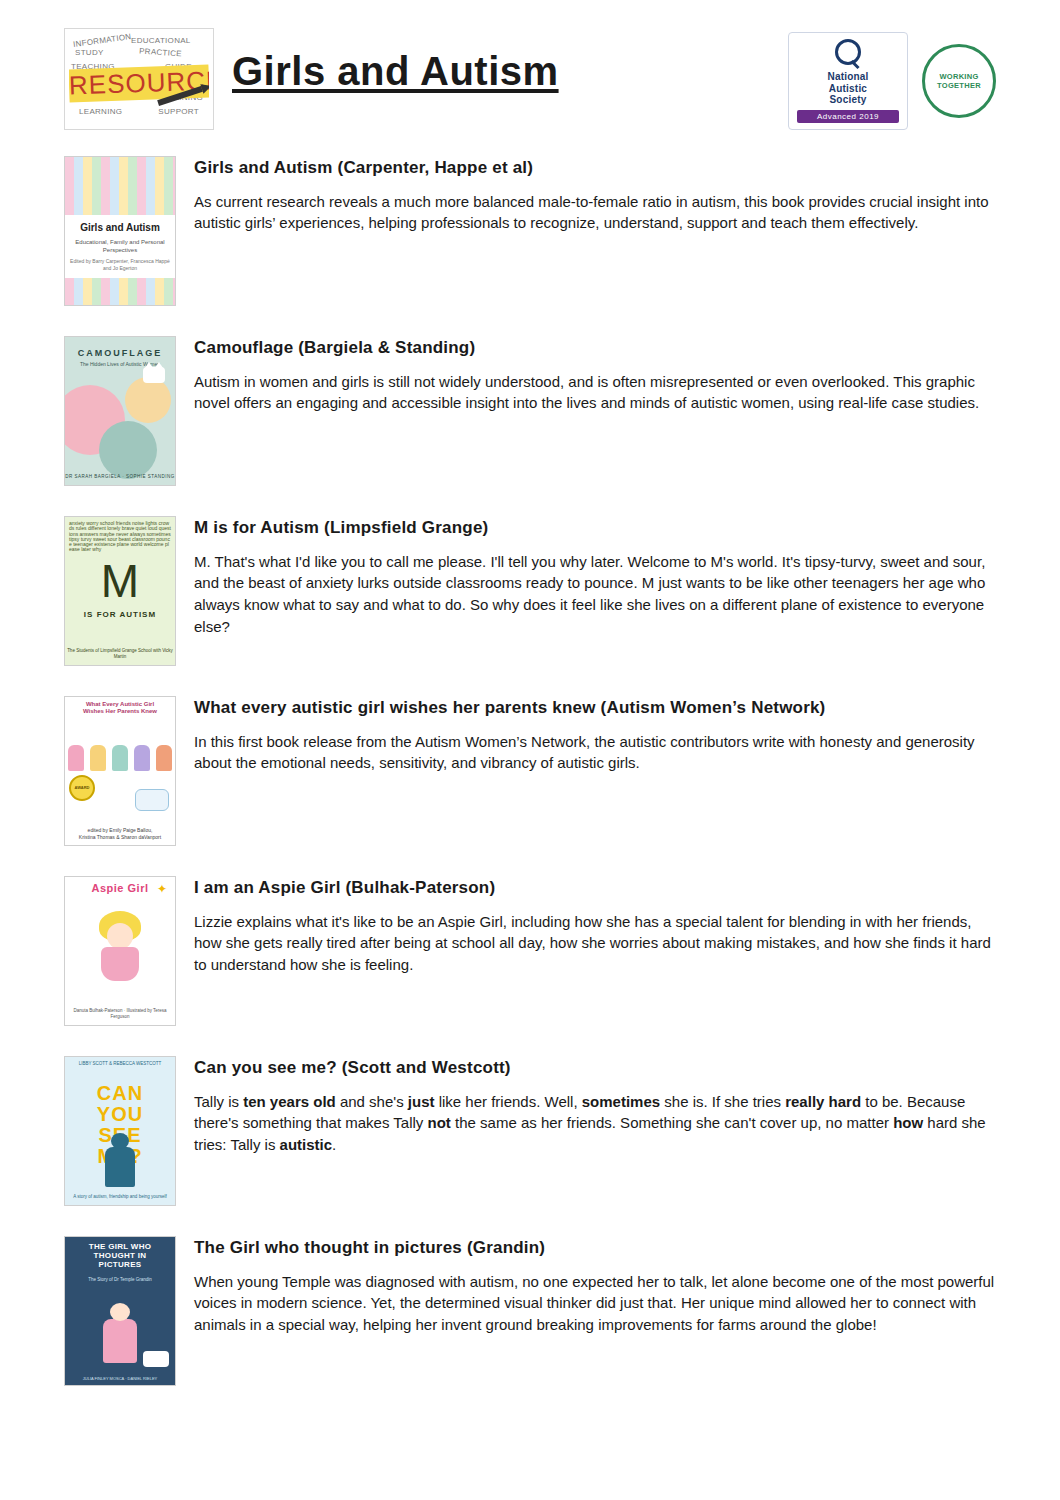Information Educational Study Practice Teaching Guide University Training Learning Support RESOURCES
Girls and Autism
National
Autistic
Society
Advanced 2019
WORKING
TOGETHER
Girls and Autism
Educational, Family and Personal Perspectives
Edited by Barry Carpenter, Francesca Happé and Jo Egerton
Girls and Autism (Carpenter, Happe et al)
As current research reveals a much more balanced male-to-female ratio in autism, this book provides crucial insight into autistic girls’ experiences, helping professionals to recognize, understand, support and teach them effectively.
CAMOUFLAGE
The Hidden Lives of Autistic Women
DR SARAH BARGIELA · SOPHIE STANDING
Camouflage (Bargiela & Standing)
Autism in women and girls is still not widely understood, and is often misrepresented or even overlooked. This graphic novel offers an engaging and accessible insight into the lives and minds of autistic women, using real-life case studies.
anxiety worry school friends noise lights crowds rules different lonely brave quiet loud questions answers maybe never always sometimes tipsy turvy sweet sour beast classroom pounce teenager existence plane world welcome please later why
M
IS FOR AUTISM
The Students of Limpsfield Grange School with Vicky Martin
M is for Autism (Limpsfield Grange)
M. That's what I'd like you to call me please. I'll tell you why later. Welcome to M's world. It's tipsy-turvy, sweet and sour, and the beast of anxiety lurks outside classrooms ready to pounce. M just wants to be like other teenagers her age who always know what to say and what to do. So why does it feel like she lives on a different plane of existence to everyone else?
What Every Autistic Girl
Wishes Her Parents Knew
AWARD
edited by Emily Paige Ballou,
Kristina Thomas & Sharon daVanport
What every autistic girl wishes her parents knew (Autism Women’s Network)
In this first book release from the Autism Women’s Network, the autistic contributors write with honesty and generosity about the emotional needs, sensitivity, and vibrancy of autistic girls.
Aspie Girl
✦
Danuta Bulhak-Paterson · Illustrated by Teresa Ferguson
I am an Aspie Girl (Bulhak-Paterson)
Lizzie explains what it's like to be an Aspie Girl, including how she has a special talent for blending in with her friends, how she gets really tired after being at school all day, how she worries about making mistakes, and how she finds it hard to understand how she is feeling.
LIBBY SCOTT & REBECCA WESTCOTT
CAN YOU SEE ME?
A story of autism, friendship and being yourself
Can you see me? (Scott and Westcott)
Tally is ten years old and she's just like her friends. Well, sometimes she is. If she tries really hard to be. Because there's something that makes Tally not the same as her friends. Something she can't cover up, no matter how hard she tries: Tally is autistic.
THE GIRL WHO
THOUGHT IN
PICTURES
The Story of Dr Temple Grandin
JULIA FINLEY MOSCA · DANIEL RIELEY
The Girl who thought in pictures (Grandin)
When young Temple was diagnosed with autism, no one expected her to talk, let alone become one of the most powerful voices in modern science. Yet, the determined visual thinker did just that. Her unique mind allowed her to connect with animals in a special way, helping her invent ground breaking improvements for farms around the globe!